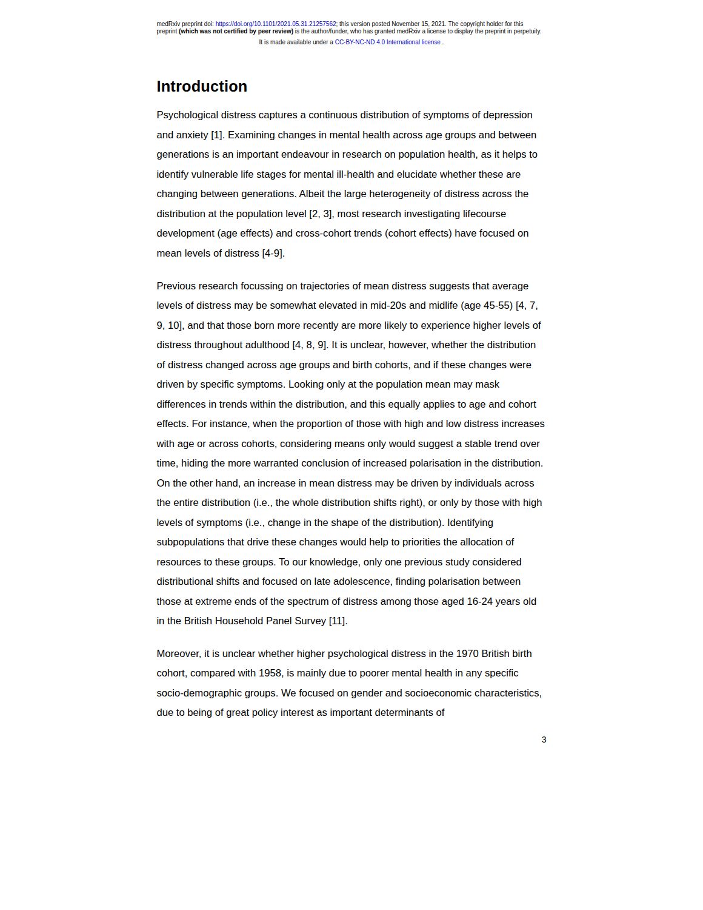medRxiv preprint doi: https://doi.org/10.1101/2021.05.31.21257562; this version posted November 15, 2021. The copyright holder for this
preprint (which was not certified by peer review) is the author/funder, who has granted medRxiv a license to display the preprint in perpetuity.
It is made available under a CC-BY-NC-ND 4.0 International license .
Introduction
Psychological distress captures a continuous distribution of symptoms of depression and anxiety [1]. Examining changes in mental health across age groups and between generations is an important endeavour in research on population health, as it helps to identify vulnerable life stages for mental ill-health and elucidate whether these are changing between generations. Albeit the large heterogeneity of distress across the distribution at the population level [2, 3], most research investigating lifecourse development (age effects) and cross-cohort trends (cohort effects) have focused on mean levels of distress [4-9].
Previous research focussing on trajectories of mean distress suggests that average levels of distress may be somewhat elevated in mid-20s and midlife (age 45-55) [4, 7, 9, 10], and that those born more recently are more likely to experience higher levels of distress throughout adulthood [4, 8, 9]. It is unclear, however, whether the distribution of distress changed across age groups and birth cohorts, and if these changes were driven by specific symptoms. Looking only at the population mean may mask differences in trends within the distribution, and this equally applies to age and cohort effects. For instance, when the proportion of those with high and low distress increases with age or across cohorts, considering means only would suggest a stable trend over time, hiding the more warranted conclusion of increased polarisation in the distribution. On the other hand, an increase in mean distress may be driven by individuals across the entire distribution (i.e., the whole distribution shifts right), or only by those with high levels of symptoms (i.e., change in the shape of the distribution). Identifying subpopulations that drive these changes would help to priorities the allocation of resources to these groups. To our knowledge, only one previous study considered distributional shifts and focused on late adolescence, finding polarisation between those at extreme ends of the spectrum of distress among those aged 16-24 years old in the British Household Panel Survey [11].
Moreover, it is unclear whether higher psychological distress in the 1970 British birth cohort, compared with 1958, is mainly due to poorer mental health in any specific socio-demographic groups. We focused on gender and socioeconomic characteristics, due to being of great policy interest as important determinants of
3